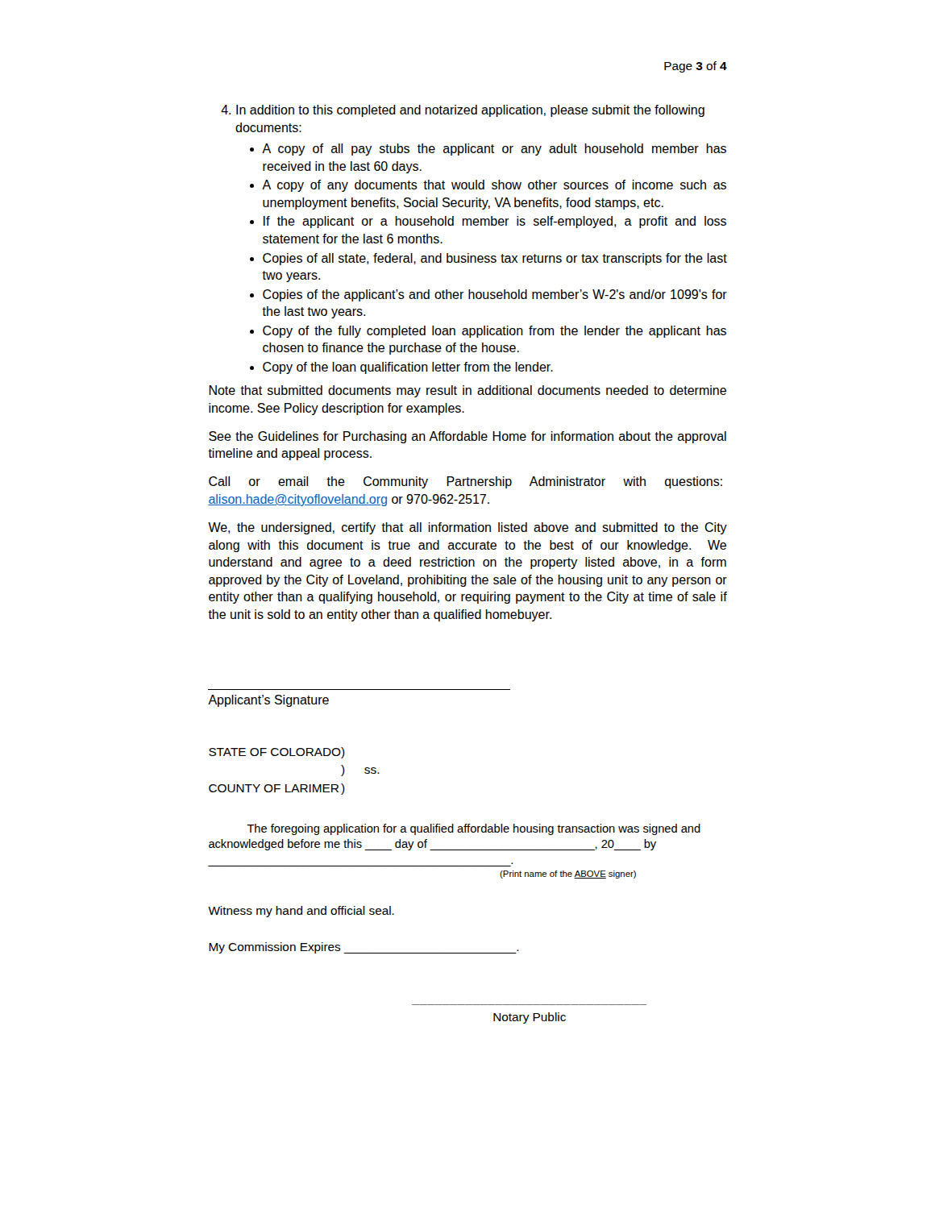Page 3 of 4
In addition to this completed and notarized application, please submit the following documents:
A copy of all pay stubs the applicant or any adult household member has received in the last 60 days.
A copy of any documents that would show other sources of income such as unemployment benefits, Social Security, VA benefits, food stamps, etc.
If the applicant or a household member is self-employed, a profit and loss statement for the last 6 months.
Copies of all state, federal, and business tax returns or tax transcripts for the last two years.
Copies of the applicant’s and other household member’s W-2's and/or 1099's for the last two years.
Copy of the fully completed loan application from the lender the applicant has chosen to finance the purchase of the house.
Copy of the loan qualification letter from the lender.
Note that submitted documents may result in additional documents needed to determine income. See Policy description for examples.
See the Guidelines for Purchasing an Affordable Home for information about the approval timeline and appeal process.
Call or email the Community Partnership Administrator with questions: alison.hade@cityofloveland.org or 970-962-2517.
We, the undersigned, certify that all information listed above and submitted to the City along with this document is true and accurate to the best of our knowledge. We understand and agree to a deed restriction on the property listed above, in a form approved by the City of Loveland, prohibiting the sale of the housing unit to any person or entity other than a qualifying household, or requiring payment to the City at time of sale if the unit is sold to an entity other than a qualified homebuyer.
Applicant’s Signature
| STATE OF COLORADO | ) | |
| | ) | ss. |
| COUNTY OF LARIMER | ) | |
The foregoing application for a qualified affordable housing transaction was signed and acknowledged before me this ____ day of _________________________, 20____ by ______________________________________________.
(Print name of the ABOVE signer)
Witness my hand and official seal.
My Commission Expires _________________________.
_______________________________
Notary Public